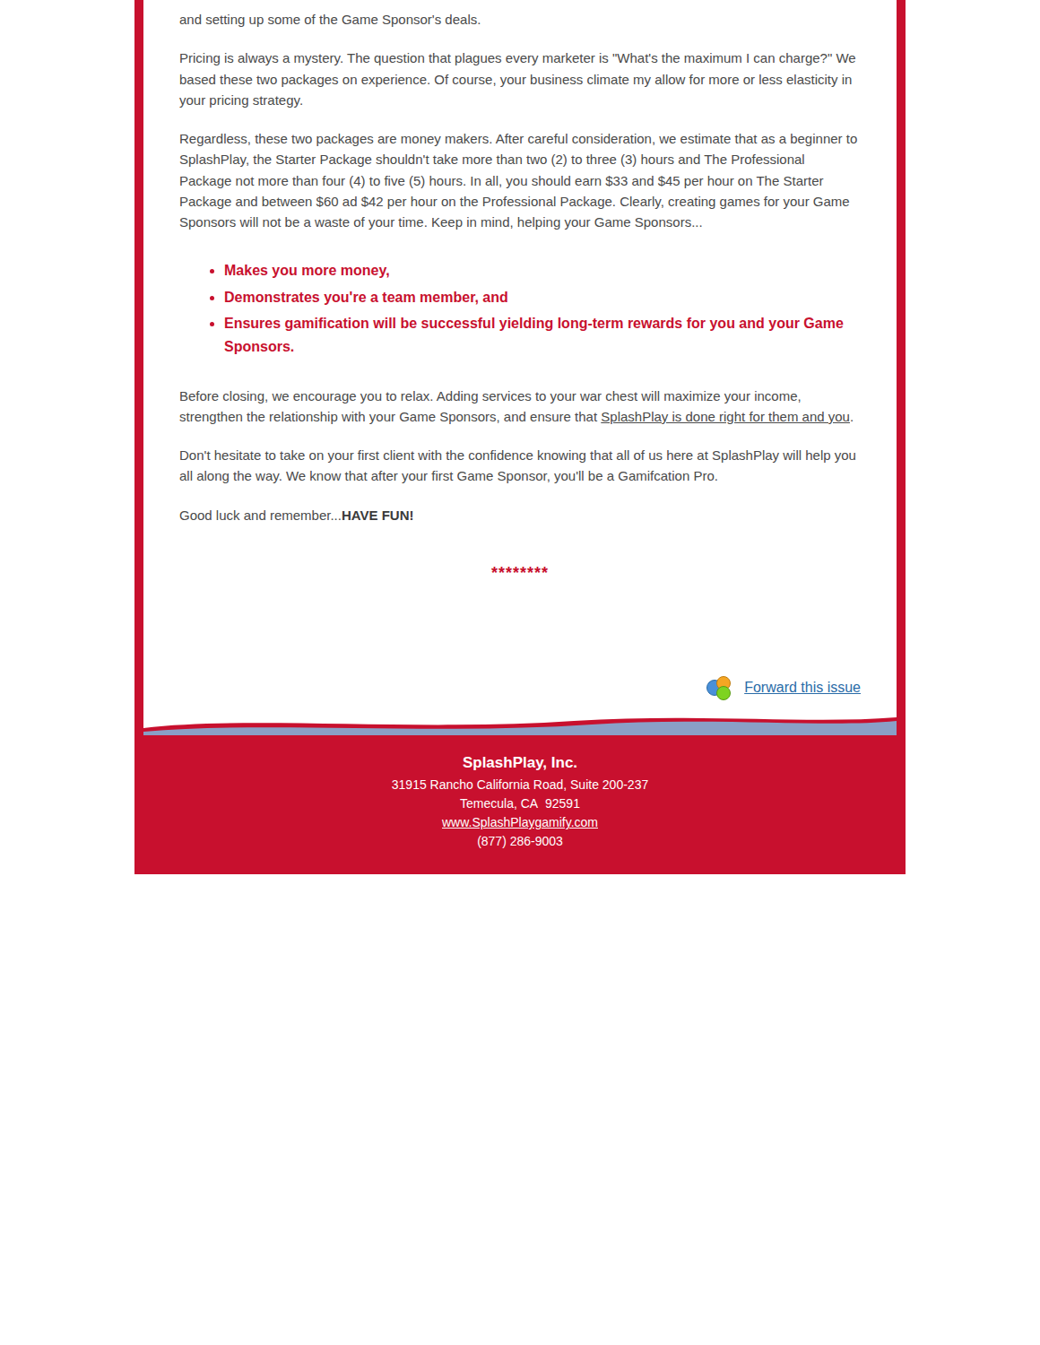and setting up some of the Game Sponsor's deals.
Pricing is always a mystery. The question that plagues every marketer is "What's the maximum I can charge?" We based these two packages on experience. Of course, your business climate my allow for more or less elasticity in your pricing strategy.
Regardless, these two packages are money makers. After careful consideration, we estimate that as a beginner to SplashPlay, the Starter Package shouldn't take more than two (2) to three (3) hours and The Professional Package not more than four (4) to five (5) hours. In all, you should earn $33 and $45 per hour on The Starter Package and between $60 ad $42 per hour on the Professional Package. Clearly, creating games for your Game Sponsors will not be a waste of your time. Keep in mind, helping your Game Sponsors...
Makes you more money,
Demonstrates you're a team member, and
Ensures gamification will be successful yielding long-term rewards for you and your Game Sponsors.
Before closing, we encourage you to relax. Adding services to your war chest will maximize your income, strengthen the relationship with your Game Sponsors, and ensure that SplashPlay is done right for them and you.
Don't hesitate to take on your first client with the confidence knowing that all of us here at SplashPlay will help you all along the way. We know that after your first Game Sponsor, you'll be a Gamifcation Pro.
Good luck and remember...HAVE FUN!
********
Forward this issue
SplashPlay, Inc.
31915 Rancho California Road, Suite 200-237
Temecula, CA 92591
www.SplashPlaygamify.com
(877) 286-9003